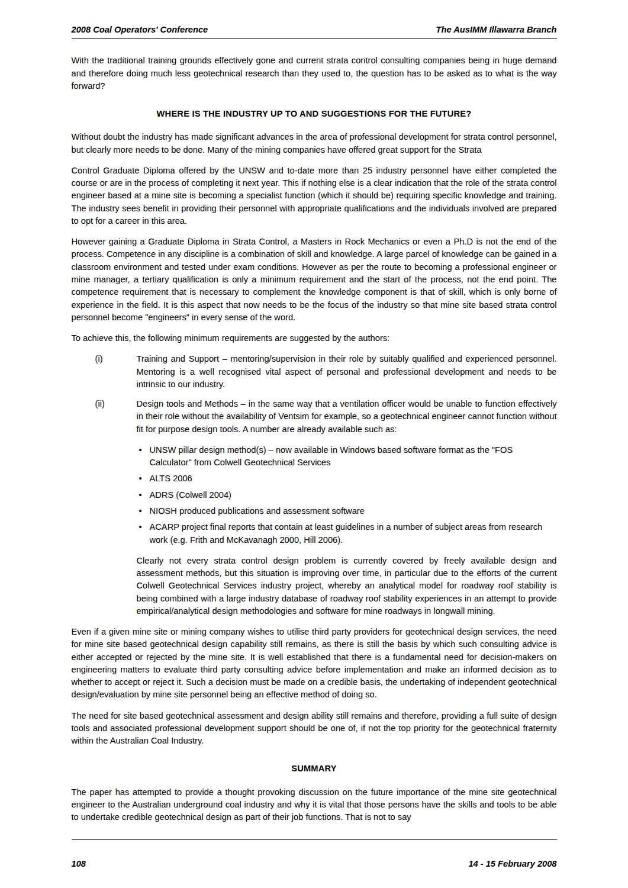2008 Coal Operators' Conference The AusIMM Illawarra Branch
With the traditional training grounds effectively gone and current strata control consulting companies being in huge demand and therefore doing much less geotechnical research than they used to, the question has to be asked as to what is the way forward?
WHERE IS THE INDUSTRY UP TO AND SUGGESTIONS FOR THE FUTURE?
Without doubt the industry has made significant advances in the area of professional development for strata control personnel, but clearly more needs to be done. Many of the mining companies have offered great support for the Strata
Control Graduate Diploma offered by the UNSW and to-date more than 25 industry personnel have either completed the course or are in the process of completing it next year. This if nothing else is a clear indication that the role of the strata control engineer based at a mine site is becoming a specialist function (which it should be) requiring specific knowledge and training. The industry sees benefit in providing their personnel with appropriate qualifications and the individuals involved are prepared to opt for a career in this area.
However gaining a Graduate Diploma in Strata Control, a Masters in Rock Mechanics or even a Ph.D is not the end of the process. Competence in any discipline is a combination of skill and knowledge. A large parcel of knowledge can be gained in a classroom environment and tested under exam conditions. However as per the route to becoming a professional engineer or mine manager, a tertiary qualification is only a minimum requirement and the start of the process, not the end point. The competence requirement that is necessary to complement the knowledge component is that of skill, which is only borne of experience in the field. It is this aspect that now needs to be the focus of the industry so that mine site based strata control personnel become "engineers" in every sense of the word.
To achieve this, the following minimum requirements are suggested by the authors:
Training and Support – mentoring/supervision in their role by suitably qualified and experienced personnel. Mentoring is a well recognised vital aspect of personal and professional development and needs to be intrinsic to our industry.
Design tools and Methods – in the same way that a ventilation officer would be unable to function effectively in their role without the availability of Ventsim for example, so a geotechnical engineer cannot function without fit for purpose design tools. A number are already available such as:
UNSW pillar design method(s) – now available in Windows based software format as the "FOS Calculator" from Colwell Geotechnical Services
ALTS 2006
ADRS (Colwell 2004)
NIOSH produced publications and assessment software
ACARP project final reports that contain at least guidelines in a number of subject areas from research work (e.g. Frith and McKavanagh 2000, Hill 2006).
Clearly not every strata control design problem is currently covered by freely available design and assessment methods, but this situation is improving over time, in particular due to the efforts of the current Colwell Geotechnical Services industry project, whereby an analytical model for roadway roof stability is being combined with a large industry database of roadway roof stability experiences in an attempt to provide empirical/analytical design methodologies and software for mine roadways in longwall mining.
Even if a given mine site or mining company wishes to utilise third party providers for geotechnical design services, the need for mine site based geotechnical design capability still remains, as there is still the basis by which such consulting advice is either accepted or rejected by the mine site. It is well established that there is a fundamental need for decision-makers on engineering matters to evaluate third party consulting advice before implementation and make an informed decision as to whether to accept or reject it. Such a decision must be made on a credible basis, the undertaking of independent geotechnical design/evaluation by mine site personnel being an effective method of doing so.
The need for site based geotechnical assessment and design ability still remains and therefore, providing a full suite of design tools and associated professional development support should be one of, if not the top priority for the geotechnical fraternity within the Australian Coal Industry.
SUMMARY
The paper has attempted to provide a thought provoking discussion on the future importance of the mine site geotechnical engineer to the Australian underground coal industry and why it is vital that those persons have the skills and tools to be able to undertake credible geotechnical design as part of their job functions. That is not to say
108 14 - 15 February 2008